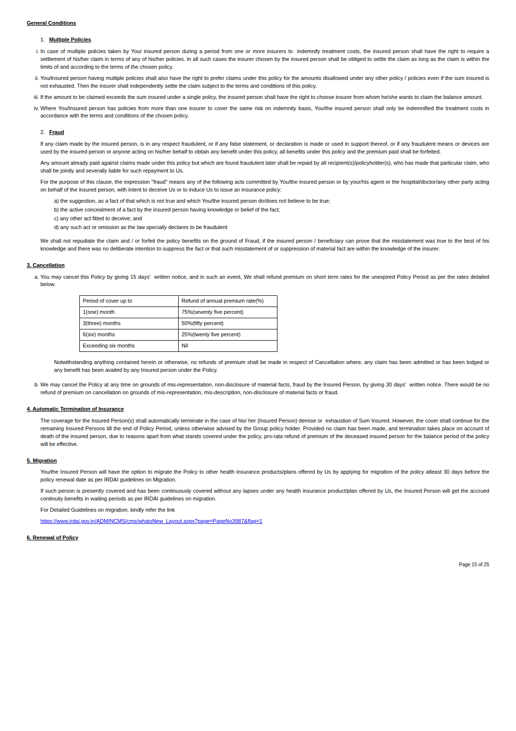General Conditions
1.
Multiple Policies
In case of multiple policies taken by You/ insured person during a period from one or more insurers to indemnify treatment costs, the insured person shall have the right to require a settlement of his/her claim in terms of any of his/her policies. ln all such cases the insurer chosen by the insured person shall be obliged to settle the claim as long as the claim is within the limits of and according to the terms of the chosen policy.
You/lnsured person having multiple policies shall also have the right to prefer claims under this policy for the amounts disallowed under any other policy / policies even if the sum insured is not exhausted. Then the insurer shall independently settle the claim subject to the terms and conditions of this policy.
lf the amount to be claimed exceeds the sum insured under a single policy, the insured person shall have the right to choose insurer from whom he/she wants to claim the balance amount.
Where You/Insured person has policies from more than one insurer to cover the same risk on indemnity basis, You/the insured person shall only be indemnified the treatment costs in accordance with the terms and conditions of the chosen policy.
2.
Fraud
lf any claim made by the insured person, is in any respect fraudulent, or if any false statement, or declaration is made or used in support thereof, or if any fraudulent means or devices are used by the insured person or anyone acting on his/her behalf to obtain any benefit under this policy, all benefits under this policy and the premium paid shall be forfeited.
Any amount already paid against claims made under this policy but which are found fraudulent later shall be repaid by all recipient(s)/policyholder(s), who has made that particular claim, who shall be jointly and severally liable for such repayment to Us.
For the purpose of this clause, the expression "fraud" means any of the following acts committed by You/the insured person or by your/his agent or the hospital/doctor/any other party acting on behalf of the insured person, with intent to deceive Us or to induce Us to issue an insurance policy:
a) the suggestion, as a fact of that which is not true and which You/the insured person do/does not believe to be true;
b) the active concealment of a fact by the insured person having knowledge or belief of the fact;
c) any other act fitted to deceive; and
d) any such act or omission as the law specially declares to be fraudulent
We shall not repudiate the claim and / or forfeit the policy benefits on the ground of Fraud, if the insured person / beneficiary can prove that the misstatement was true to the best of his knowledge and there was no deliberate intention to suppress the fact or that such misstatement of or suppression of material fact are within the knowledge of the insurer.
3. Cancellation
You may cancel this Policy by giving 15 days' written notice, and in such an event, We shall refund premium on short term rates for the unexpired Policy Period as per the rates detailed below.
| Period of cover up to | Refund of annual premium rate(%) |
| 1(one) month | 75%(seventy five percent) |
| 3(three) months | 50%(fifty percent) |
| 6(six) months | 25%(twenty five percent) |
| Exceeding six months | Nil |
Notwithstanding anything contained herein or otherwise, no refunds of premium shall be made in respect of Cancellation where, any claim has been admitted or has been lodged or any benefit has been availed by any Insured person under the Policy.
We may cancel the Policy at any time on grounds of mis-representation, non-disclosure of material facts, fraud by the Insured Person, by giving 30 days' written notice. There would be no refund of premium on cancellation on grounds of mis-representation, mis-description, non-disclosure of material facts or fraud.
4. Automatic Termination of Insurance
The coverage for the Insured Person(s) shall automatically terminate in the case of his/ her (Insured Person) demise or exhaustion of Sum Insured. However, the cover shall continue for the remaining Insured Persons till the end of Policy Period, unless otherwise advised by the Group policy holder. Provided no claim has been made, and termination takes place on account of death of the insured person, due to reasons apart from what stands covered under the policy, pro-rata refund of premium of the deceased insured person for the balance period of the policy will be effective.
5. Migration
You/the Insured Person will have the option to migrate the Policy to other health insurance products/plans offered by Us by applying for migration of the policy atleast 30 days before the policy renewal date as per IRDAI guidelines on Migration.
If such person is presently covered and has been continuously covered without any lapses under any health insurance product/plan offered by Us, the Insured Person will get the accrued continuity benefits in waiting periods as per IRDAI guidelines on migration.
For Detailed Guidelines on migration, kindly refer the link
https://www.irdai.gov.in/ADMINCMS/cms/whatsNew_Layout.aspx?page=PageNo3987&flag=1
6. Renewal of Policy
Page 15 of 25